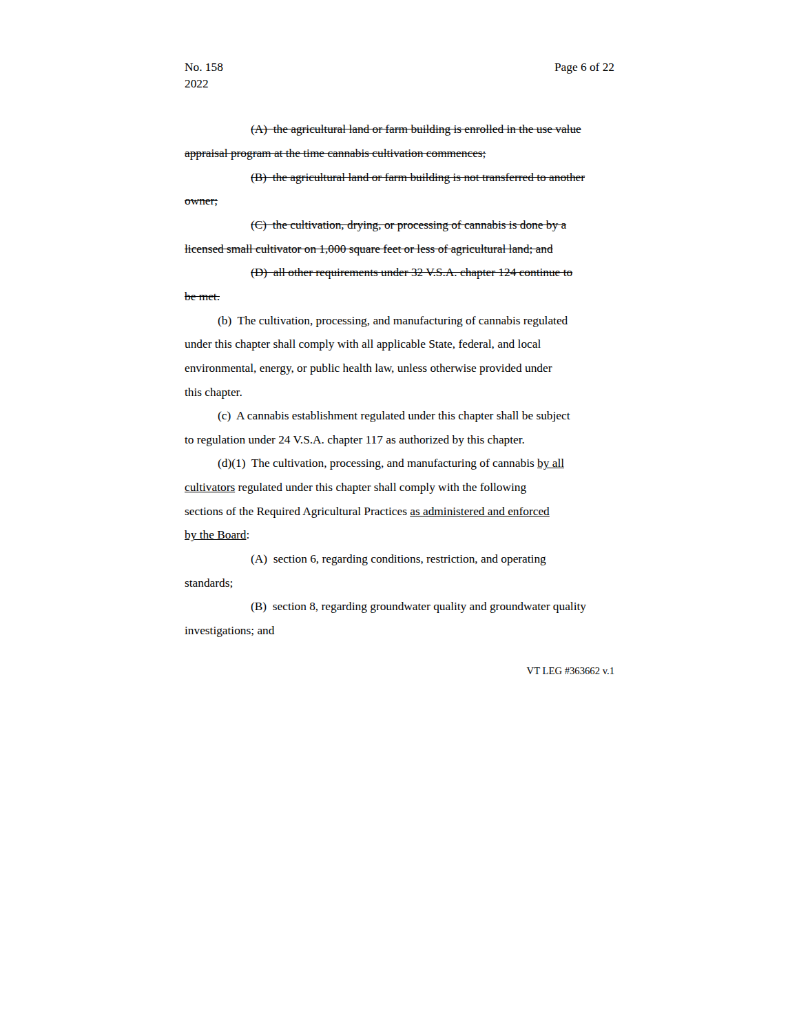No. 158
2022
Page 6 of 22
(A) the agricultural land or farm building is enrolled in the use value
appraisal program at the time cannabis cultivation commences;
(B) the agricultural land or farm building is not transferred to another
owner;
(C) the cultivation, drying, or processing of cannabis is done by a
licensed small cultivator on 1,000 square feet or less of agricultural land; and
(D) all other requirements under 32 V.S.A. chapter 124 continue to
be met.
(b) The cultivation, processing, and manufacturing of cannabis regulated
under this chapter shall comply with all applicable State, federal, and local
environmental, energy, or public health law, unless otherwise provided under
this chapter.
(c) A cannabis establishment regulated under this chapter shall be subject
to regulation under 24 V.S.A. chapter 117 as authorized by this chapter.
(d)(1) The cultivation, processing, and manufacturing of cannabis by all
cultivators regulated under this chapter shall comply with the following
sections of the Required Agricultural Practices as administered and enforced
by the Board:
(A) section 6, regarding conditions, restriction, and operating
standards;
(B) section 8, regarding groundwater quality and groundwater quality
investigations; and
VT LEG #363662 v.1